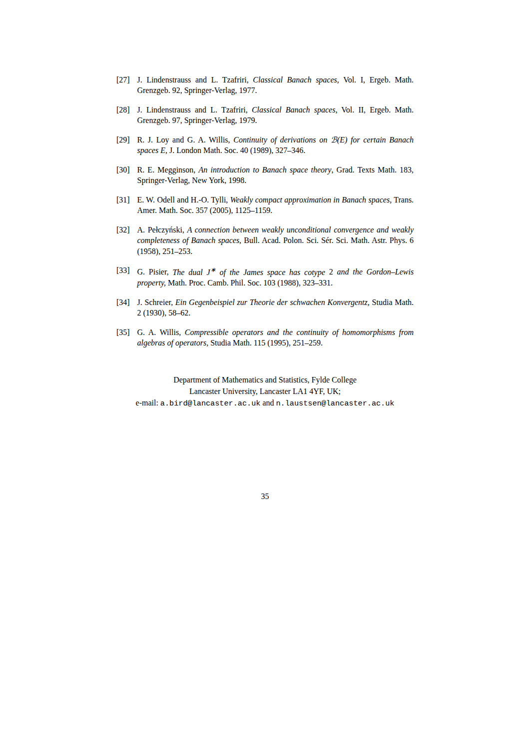[27] J. Lindenstrauss and L. Tzafriri, Classical Banach spaces, Vol. I, Ergeb. Math. Grenzgeb. 92, Springer-Verlag, 1977.
[28] J. Lindenstrauss and L. Tzafriri, Classical Banach spaces, Vol. II, Ergeb. Math. Grenzgeb. 97, Springer-Verlag, 1979.
[29] R. J. Loy and G. A. Willis, Continuity of derivations on ℬ(E) for certain Banach spaces E, J. London Math. Soc. 40 (1989), 327–346.
[30] R. E. Megginson, An introduction to Banach space theory, Grad. Texts Math. 183, Springer-Verlag, New York, 1998.
[31] E. W. Odell and H.-O. Tylli, Weakly compact approximation in Banach spaces, Trans. Amer. Math. Soc. 357 (2005), 1125–1159.
[32] A. Pełczyński, A connection between weakly unconditional convergence and weakly completeness of Banach spaces, Bull. Acad. Polon. Sci. Sér. Sci. Math. Astr. Phys. 6 (1958), 251–253.
[33] G. Pisier, The dual J∗ of the James space has cotype 2 and the Gordon–Lewis property, Math. Proc. Camb. Phil. Soc. 103 (1988), 323–331.
[34] J. Schreier, Ein Gegenbeispiel zur Theorie der schwachen Konvergentz, Studia Math. 2 (1930), 58–62.
[35] G. A. Willis, Compressible operators and the continuity of homomorphisms from algebras of operators, Studia Math. 115 (1995), 251–259.
Department of Mathematics and Statistics, Fylde College
Lancaster University, Lancaster LA1 4YF, UK;
e-mail: a.bird@lancaster.ac.uk and n.laustsen@lancaster.ac.uk
35